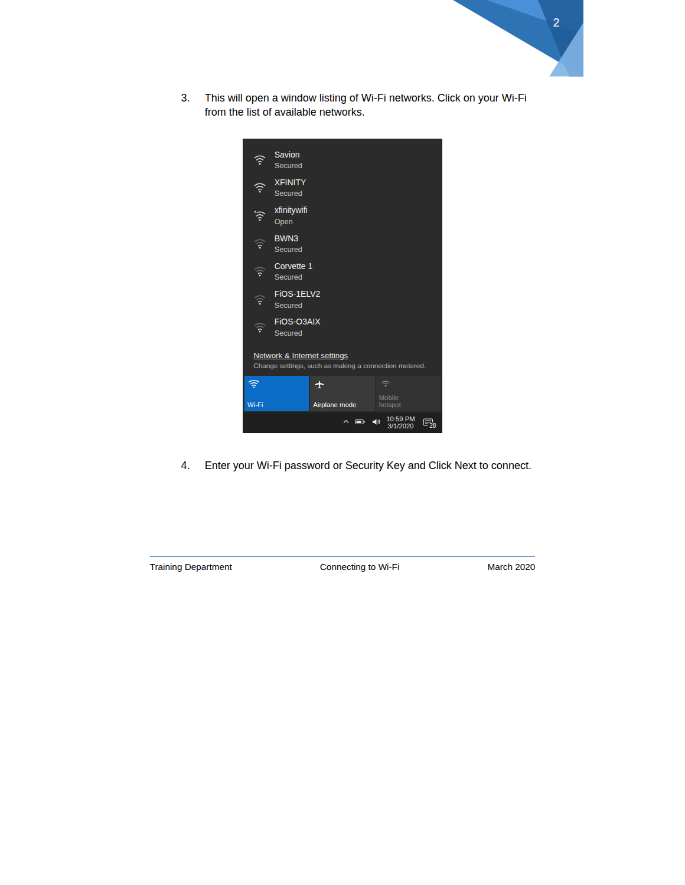2
3. This will open a window listing of Wi-Fi networks. Click on your Wi-Fi from the list of available networks.
Savion
Secured
XFINITY
Secured
xfinitywifi
Open
BWN3
Secured
Corvette 1
Secured
FiOS-1ELV2
Secured
FiOS-O3AIX
Secured
Network & Internet settings
Change settings, such as making a connection metered.
Wi-Fi
Airplane mode
Mobile
hotspot
10:59 PM
3/1/2020 28
4. Enter your Wi-Fi password or Security Key and Click Next to connect.
Training Department
Connecting to Wi-Fi
March 2020